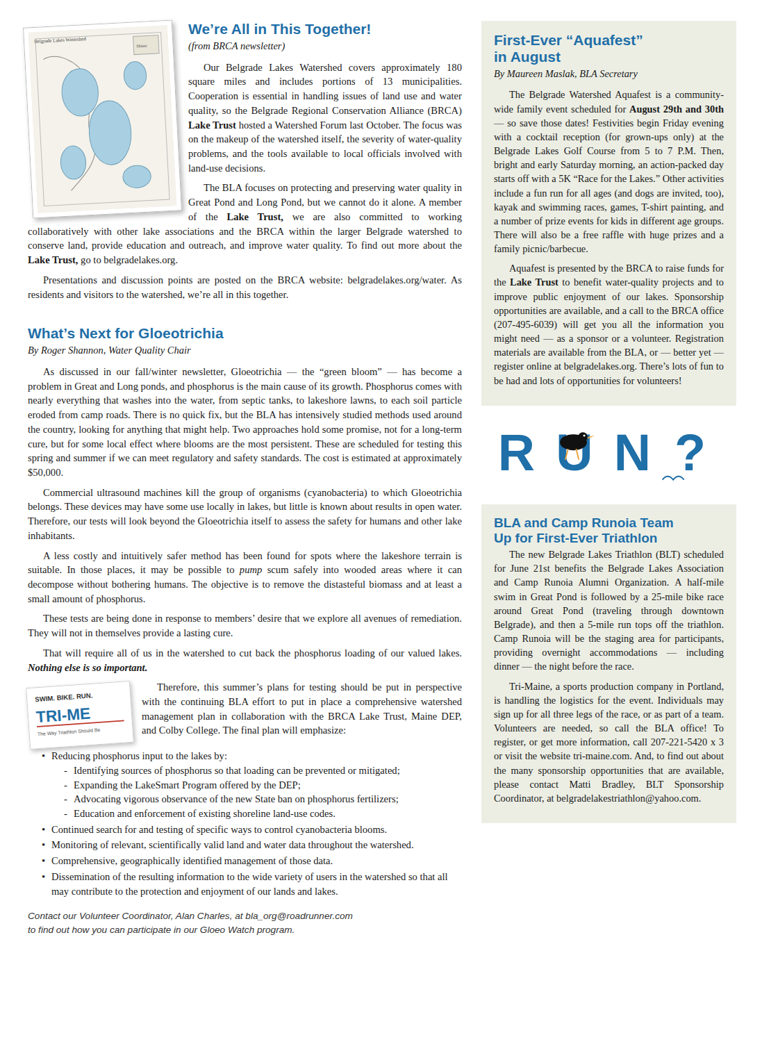We’re All in This Together!
(from BRCA newsletter)
Our Belgrade Lakes Watershed covers approximately 180 square miles and includes portions of 13 municipalities. Cooperation is essential in handling issues of land use and water quality, so the Belgrade Regional Conservation Alliance (BRCA) Lake Trust hosted a Watershed Forum last October. The focus was on the makeup of the watershed itself, the severity of water-quality problems, and the tools available to local officials involved with land-use decisions.
The BLA focuses on protecting and preserving water quality in Great Pond and Long Pond, but we cannot do it alone. A member of the Lake Trust, we are also committed to working collaboratively with other lake associations and the BRCA within the larger Belgrade watershed to conserve land, provide education and outreach, and improve water quality. To find out more about the Lake Trust, go to belgradelakes.org.
Presentations and discussion points are posted on the BRCA website: belgradelakes.org/water. As residents and visitors to the watershed, we’re all in this together.
What’s Next for Gloeotrichia
By Roger Shannon, Water Quality Chair
As discussed in our fall/winter newsletter, Gloeotrichia — the “green bloom” — has become a problem in Great and Long ponds, and phosphorus is the main cause of its growth. Phosphorus comes with nearly everything that washes into the water, from septic tanks, to lakeshore lawns, to each soil particle eroded from camp roads. There is no quick fix, but the BLA has intensively studied methods used around the country, looking for anything that might help. Two approaches hold some promise, not for a long-term cure, but for some local effect where blooms are the most persistent. These are scheduled for testing this spring and summer if we can meet regulatory and safety standards. The cost is estimated at approximately $50,000.
Commercial ultrasound machines kill the group of organisms (cyanobacteria) to which Gloeotrichia belongs. These devices may have some use locally in lakes, but little is known about results in open water. Therefore, our tests will look beyond the Gloeotrichia itself to assess the safety for humans and other lake inhabitants.
A less costly and intuitively safer method has been found for spots where the lakeshore terrain is suitable. In those places, it may be possible to pump scum safely into wooded areas where it can decompose without bothering humans. The objective is to remove the distasteful biomass and at least a small amount of phosphorus.
These tests are being done in response to members’ desire that we explore all avenues of remediation. They will not in themselves provide a lasting cure.
That will require all of us in the watershed to cut back the phosphorus loading of our valued lakes. Nothing else is so important.
Therefore, this summer’s plans for testing should be put in perspective with the continuing BLA effort to put in place a comprehensive watershed management plan in collaboration with the BRCA Lake Trust, Maine DEP, and Colby College. The final plan will emphasize:
Reducing phosphorus input to the lakes by:
Identifying sources of phosphorus so that loading can be prevented or mitigated;
Expanding the LakeSmart Program offered by the DEP;
Advocating vigorous observance of the new State ban on phosphorus fertilizers;
Education and enforcement of existing shoreline land-use codes.
Continued search for and testing of specific ways to control cyanobacteria blooms.
Monitoring of relevant, scientifically valid land and water data throughout the watershed.
Comprehensive, geographically identified management of those data.
Dissemination of the resulting information to the wide variety of users in the watershed so that all may contribute to the protection and enjoyment of our lands and lakes.
Contact our Volunteer Coordinator, Alan Charles, at bla_org@roadrunner.com
to find out how you can participate in our Gloeo Watch program.
First-Ever “Aquafest”
in August
By Maureen Maslak, BLA Secretary
The Belgrade Watershed Aquafest is a community-wide family event scheduled for August 29th and 30th — so save those dates! Festivities begin Friday evening with a cocktail reception (for grown-ups only) at the Belgrade Lakes Golf Course from 5 to 7 P.M. Then, bright and early Saturday morning, an action-packed day starts off with a 5K “Race for the Lakes.” Other activities include a fun run for all ages (and dogs are invited, too), kayak and swimming races, games, T-shirt painting, and a number of prize events for kids in different age groups. There will also be a free raffle with huge prizes and a family picnic/barbecue.
Aquafest is presented by the BRCA to raise funds for the Lake Trust to benefit water-quality projects and to improve public enjoyment of our lakes. Sponsorship opportunities are available, and a call to the BRCA office (207-495-6039) will get you all the information you might need — as a sponsor or a volunteer. Registration materials are available from the BLA, or — better yet — register online at belgradelakes.org. There’s lots of fun to be had and lots of opportunities for volunteers!
BLA and Camp Runoia Team
Up for First-Ever Triathlon
The new Belgrade Lakes Triathlon (BLT) scheduled for June 21st benefits the Belgrade Lakes Association and Camp Runoia Alumni Organization. A half-mile swim in Great Pond is followed by a 25-mile bike race around Great Pond (traveling through downtown Belgrade), and then a 5-mile run tops off the triathlon. Camp Runoia will be the staging area for participants, providing overnight accommodations — including dinner — the night before the race.
Tri-Maine, a sports production company in Portland, is handling the logistics for the event. Individuals may sign up for all three legs of the race, or as part of a team. Volunteers are needed, so call the BLA office! To register, or get more information, call 207-221-5420 x 3 or visit the website tri-maine.com. And, to find out about the many sponsorship opportunities that are available, please contact Matti Bradley, BLT Sponsorship Coordinator, at belgradelakestriathlon@yahoo.com.